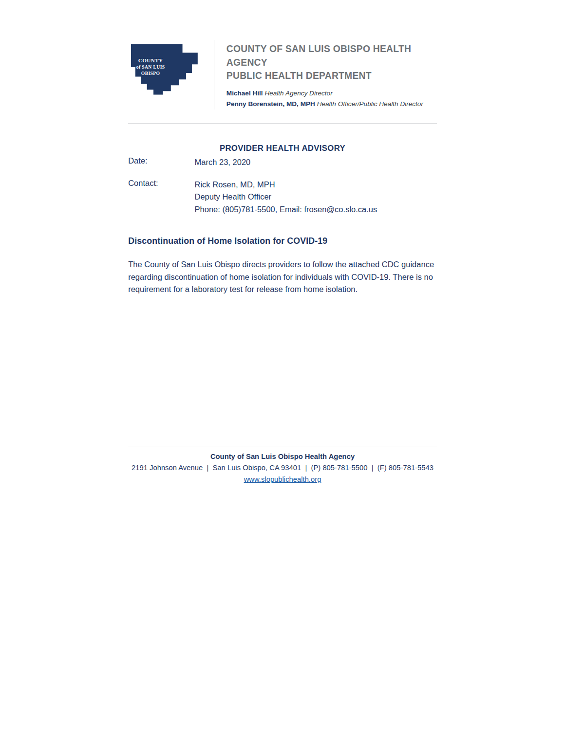COUNTY of SAN LUIS OBISPO
County of San Luis Obispo Health Agency
Public Health Department
Michael Hill Health Agency Director
Penny Borenstein, MD, MPH Health Officer/Public Health Director
Provider Health Advisory
Date:
March 23, 2020
Contact:
Rick Rosen, MD, MPH
Deputy Health Officer
Phone: (805)781-5500, Email: frosen@co.slo.ca.us
Discontinuation of Home Isolation for COVID-19
The County of San Luis Obispo directs providers to follow the attached CDC guidance regarding discontinuation of home isolation for individuals with COVID-19. There is no requirement for a laboratory test for release from home isolation.
County of San Luis Obispo Health Agency
2191 Johnson Avenue | San Luis Obispo, CA 93401 | (P) 805-781-5500 | (F) 805-781-5543
www.slopublichealth.org